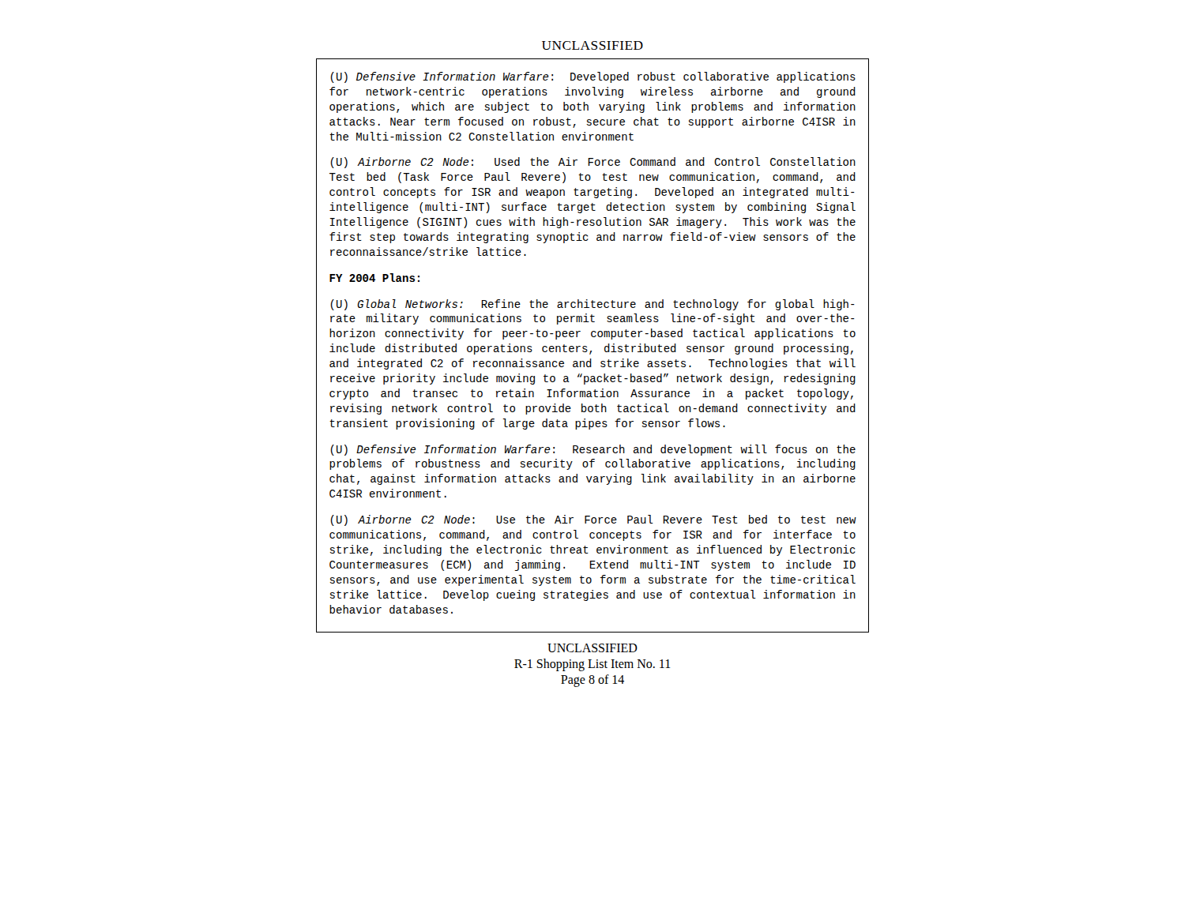UNCLASSIFIED
(U) Defensive Information Warfare: Developed robust collaborative applications for network-centric operations involving wireless airborne and ground operations, which are subject to both varying link problems and information attacks. Near term focused on robust, secure chat to support airborne C4ISR in the Multi-mission C2 Constellation environment
(U) Airborne C2 Node: Used the Air Force Command and Control Constellation Test bed (Task Force Paul Revere) to test new communication, command, and control concepts for ISR and weapon targeting. Developed an integrated multi-intelligence (multi-INT) surface target detection system by combining Signal Intelligence (SIGINT) cues with high-resolution SAR imagery. This work was the first step towards integrating synoptic and narrow field-of-view sensors of the reconnaissance/strike lattice.
FY 2004 Plans:
(U) Global Networks: Refine the architecture and technology for global high-rate military communications to permit seamless line-of-sight and over-the-horizon connectivity for peer-to-peer computer-based tactical applications to include distributed operations centers, distributed sensor ground processing, and integrated C2 of reconnaissance and strike assets. Technologies that will receive priority include moving to a “packet-based” network design, redesigning crypto and transec to retain Information Assurance in a packet topology, revising network control to provide both tactical on-demand connectivity and transient provisioning of large data pipes for sensor flows.
(U) Defensive Information Warfare: Research and development will focus on the problems of robustness and security of collaborative applications, including chat, against information attacks and varying link availability in an airborne C4ISR environment.
(U) Airborne C2 Node: Use the Air Force Paul Revere Test bed to test new communications, command, and control concepts for ISR and for interface to strike, including the electronic threat environment as influenced by Electronic Countermeasures (ECM) and jamming. Extend multi-INT system to include ID sensors, and use experimental system to form a substrate for the time-critical strike lattice. Develop cueing strategies and use of contextual information in behavior databases.
UNCLASSIFIED
R-1 Shopping List Item No. 11
Page 8 of 14